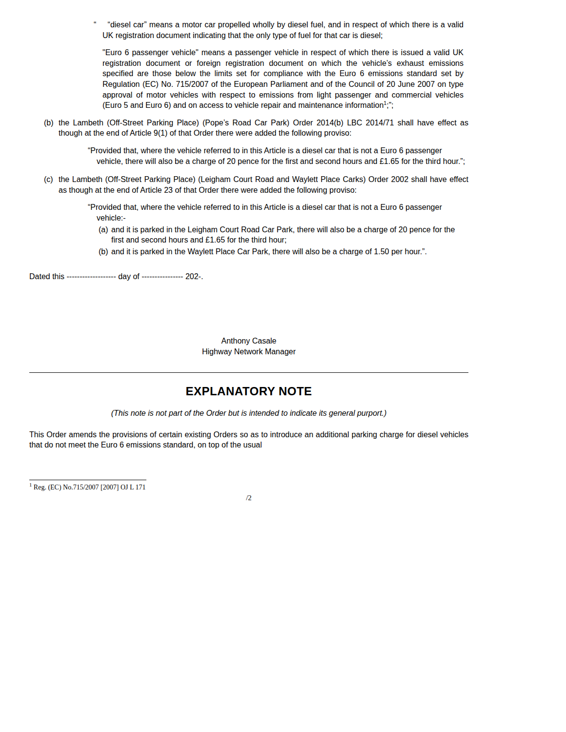“ “diesel car” means a motor car propelled wholly by diesel fuel, and in respect of which there is a valid UK registration document indicating that the only type of fuel for that car is diesel;
"Euro 6 passenger vehicle" means a passenger vehicle in respect of which there is issued a valid UK registration document or foreign registration document on which the vehicle’s exhaust emissions specified are those below the limits set for compliance with the Euro 6 emissions standard set by Regulation (EC) No. 715/2007 of the European Parliament and of the Council of 20 June 2007 on type approval of motor vehicles with respect to emissions from light passenger and commercial vehicles (Euro 5 and Euro 6) and on access to vehicle repair and maintenance information1;”;
(b) the Lambeth (Off-Street Parking Place) (Pope’s Road Car Park) Order 2014(b) LBC 2014/71 shall have effect as though at the end of Article 9(1) of that Order there were added the following proviso:
“Provided that, where the vehicle referred to in this Article is a diesel car that is not a Euro 6 passenger vehicle, there will also be a charge of 20 pence for the first and second hours and £1.65 for the third hour.”;
(c) the Lambeth (Off-Street Parking Place) (Leigham Court Road and Waylett Place Carks) Order 2002 shall have effect as though at the end of Article 23 of that Order there were added the following proviso:
“Provided that, where the vehicle referred to in this Article is a diesel car that is not a Euro 6 passenger vehicle:-
(a) and it is parked in the Leigham Court Road Car Park, there will also be a charge of 20 pence for the first and second hours and £1.65 for the third hour;
(b) and it is parked in the Waylett Place Car Park, there will also be a charge of 1.50 per hour.”.
Dated this ------------------- day of ---------------- 202-.
Anthony Casale
Highway Network Manager
EXPLANATORY NOTE
(This note is not part of the Order but is intended to indicate its general purport.)
This Order amends the provisions of certain existing Orders so as to introduce an additional parking charge for diesel vehicles that do not meet the Euro 6 emissions standard, on top of the usual
1 Reg. (EC) No.715/2007 [2007] OJ L 171
/2